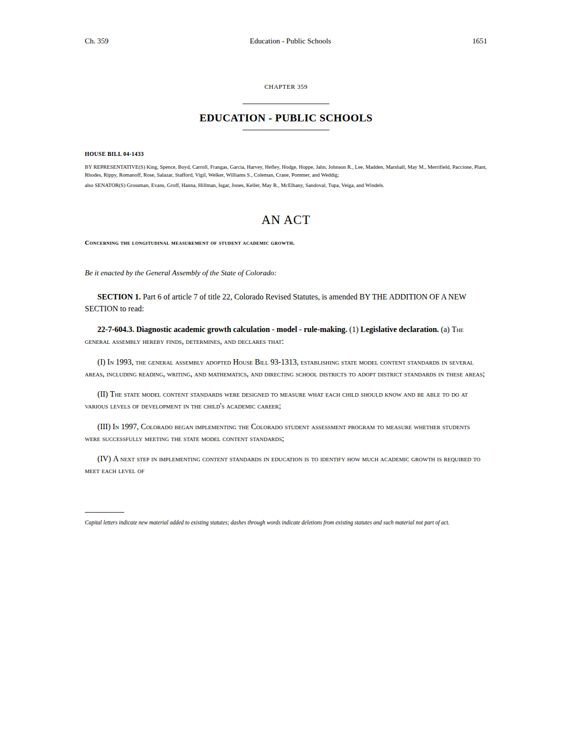Ch. 359 Education - Public Schools 1651
CHAPTER 359
EDUCATION - PUBLIC SCHOOLS
HOUSE BILL 04-1433
BY REPRESENTATIVE(S) King, Spence, Boyd, Carroll, Frangas, Garcia, Harvey, Hefley, Hodge, Hoppe, Jahn, Johnson R., Lee, Madden, Marshall, May M., Merrifield, Paccione, Plant, Rhodes, Rippy, Romanoff, Rose, Salazar, Stafford, Vigil, Welker, Williams S., Coleman, Crane, Pommer, and Weddig;
also SENATOR(S) Grossman, Evans, Groff, Hanna, Hillman, Isgar, Jones, Keller, May R., McElhany, Sandoval, Tupa, Veiga, and Windels.
AN ACT
Concerning the longitudinal measurement of student academic growth.
Be it enacted by the General Assembly of the State of Colorado:
SECTION 1. Part 6 of article 7 of title 22, Colorado Revised Statutes, is amended BY THE ADDITION OF A NEW SECTION to read:
22-7-604.3. Diagnostic academic growth calculation - model - rule-making. (1) Legislative declaration. (a) The general assembly hereby finds, determines, and declares that:
(I) In 1993, the general assembly adopted House Bill 93-1313, establishing state model content standards in several areas, including reading, writing, and mathematics, and directing school districts to adopt district standards in these areas;
(II) The state model content standards were designed to measure what each child should know and be able to do at various levels of development in the child's academic career;
(III) In 1997, Colorado began implementing the Colorado student assessment program to measure whether students were successfully meeting the state model content standards;
(IV) A next step in implementing content standards in education is to identify how much academic growth is required to meet each level of
Capital letters indicate new material added to existing statutes; dashes through words indicate deletions from existing statutes and such material not part of act.